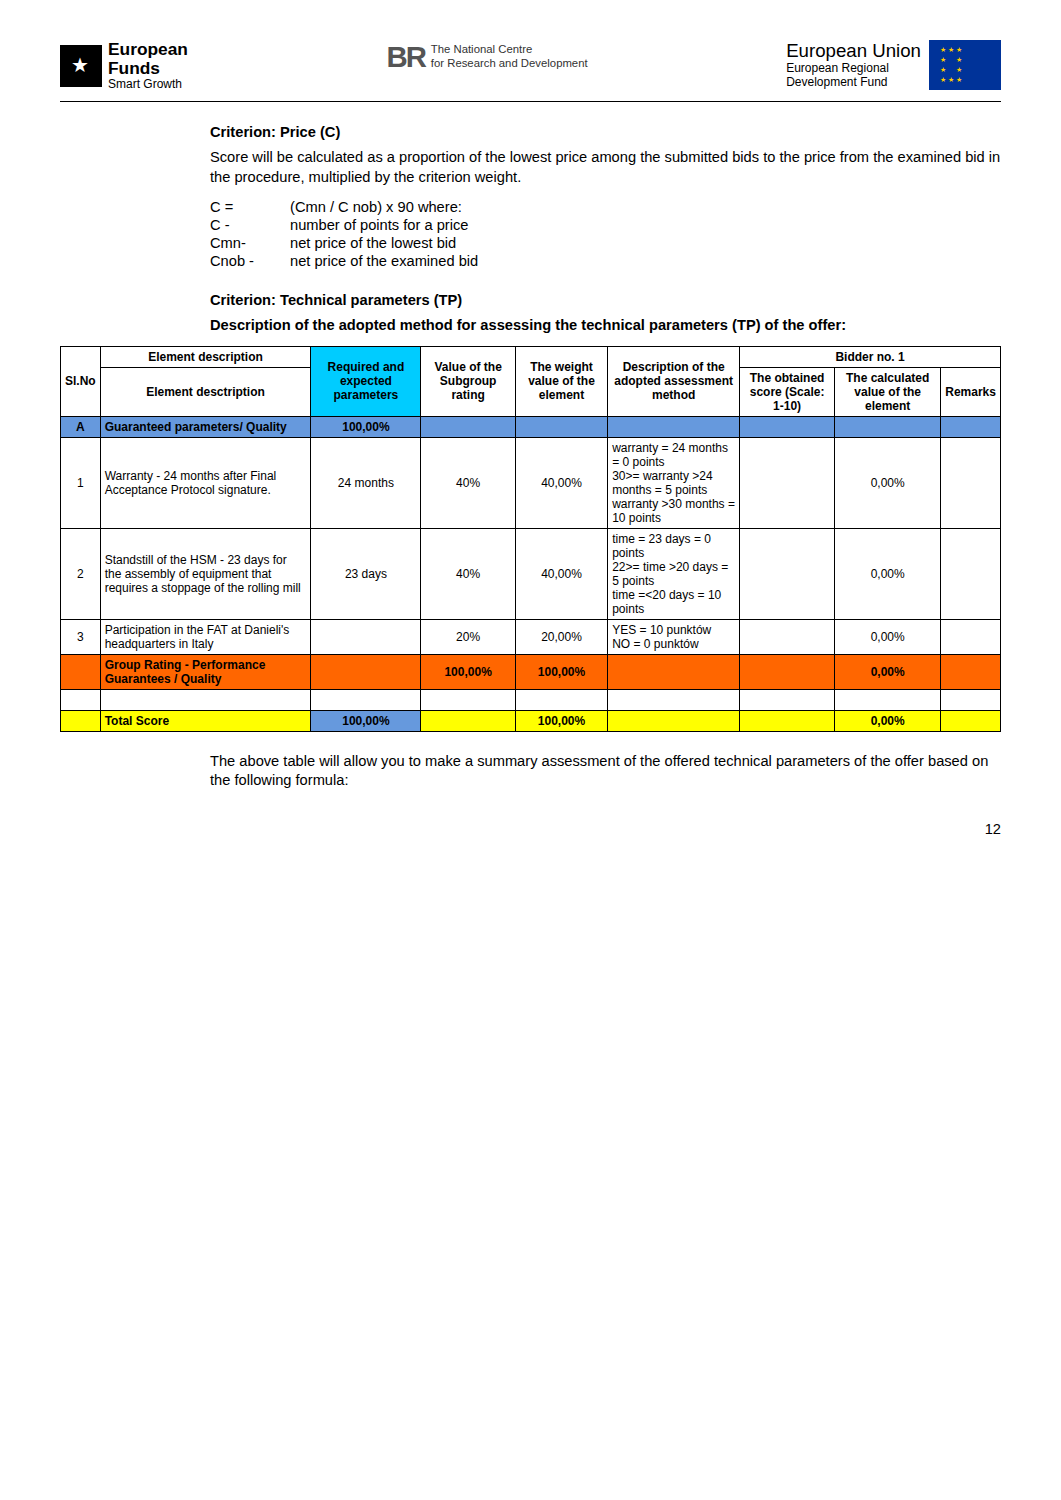European
Funds
Smart Growth
BR
The National Centre
for Research and Development
European Union
European Regional
Development Fund
Criterion: Price (C)
Score will be calculated as a proportion of the lowest price among the submitted bids to the price from the examined bid in the procedure, multiplied by the criterion weight.
| C = | (Cmn / C nob) x 90 where: |
| C - | number of points for a price |
| Cmn- | net price of the lowest bid |
| Cnob - | net price of the examined bid |
Criterion: Technical parameters (TP)
Description of the adopted method for assessing the technical parameters (TP) of the offer:
| Sl.No | Element description | Required and expected parameters | Value of the Subgroup rating | The weight value of the element | Description of the adopted assessment method | Bidder no. 1 |
| --- | --- | --- | --- | --- | --- | --- |
| Element desctription | The obtained score (Scale: 1-10) | The calculated value of the element | Remarks |
| A | Guaranteed parameters/ Quality | 100,00% | | | | | | |
| 1 | Warranty - 24 months after Final Acceptance Protocol signature. | 24 months | 40% | 40,00% | warranty = 24 months = 0 points 30>= warranty >24 months = 5 points warranty >30 months = 10 points | | 0,00% | |
| 2 | Standstill of the HSM - 23 days for the assembly of equipment that requires a stoppage of the rolling mill | 23 days | 40% | 40,00% | time = 23 days = 0 points 22>= time >20 days = 5 points time =<20 days = 10 points | | 0,00% | |
| 3 | Participation in the FAT at Danieli's headquarters in Italy | | 20% | 20,00% | YES = 10 punktów NO = 0 punktów | | 0,00% | |
| | Group Rating - Performance Guarantees / Quality | | 100,00% | 100,00% | | | 0,00% | |
| | Total Score | 100,00% | | 100,00% | | | 0,00% | |
The above table will allow you to make a summary assessment of the offered technical parameters of the offer based on the following formula:
12